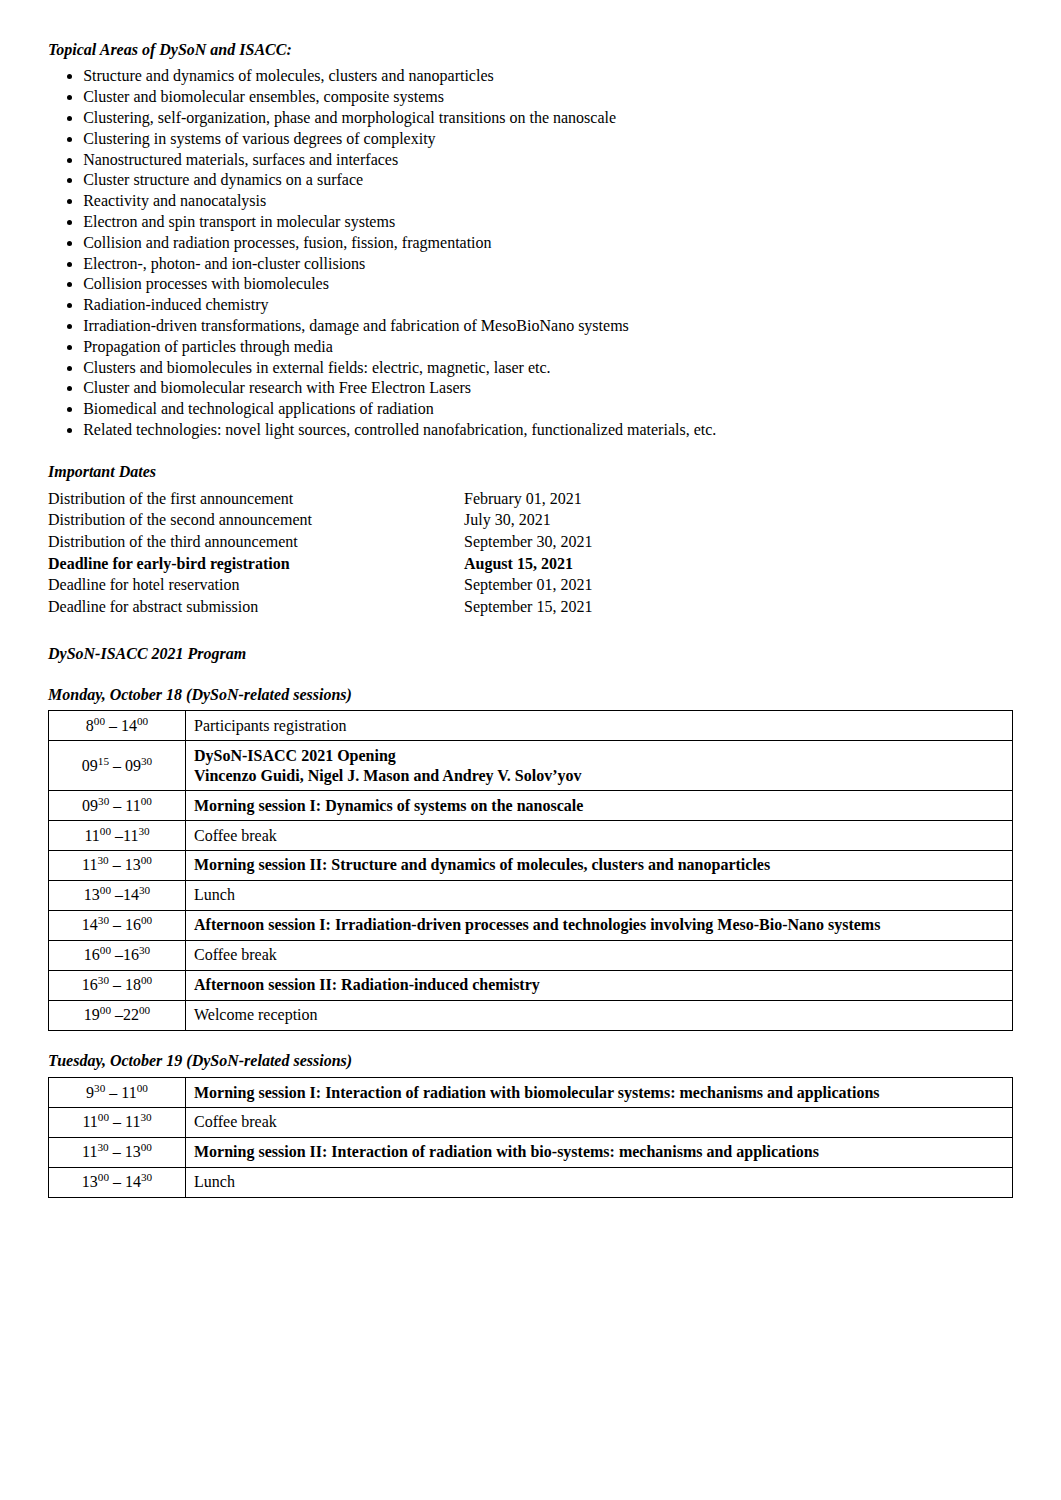Topical Areas of DySoN and ISACC:
Structure and dynamics of molecules, clusters and nanoparticles
Cluster and biomolecular ensembles, composite systems
Clustering, self-organization, phase and morphological transitions on the nanoscale
Clustering in systems of various degrees of complexity
Nanostructured materials, surfaces and interfaces
Cluster structure and dynamics on a surface
Reactivity and nanocatalysis
Electron and spin transport in molecular systems
Collision and radiation processes, fusion, fission, fragmentation
Electron-, photon- and ion-cluster collisions
Collision processes with biomolecules
Radiation-induced chemistry
Irradiation-driven transformations, damage and fabrication of MesoBioNano systems
Propagation of particles through media
Clusters and biomolecules in external fields: electric, magnetic, laser etc.
Cluster and biomolecular research with Free Electron Lasers
Biomedical and technological applications of radiation
Related technologies: novel light sources, controlled nanofabrication, functionalized materials, etc.
Important Dates
| Distribution of the first announcement | February 01, 2021 |
| Distribution of the second announcement | July 30, 2021 |
| Distribution of the third announcement | September 30, 2021 |
| Deadline for early-bird registration | August 15, 2021 |
| Deadline for hotel reservation | September 01, 2021 |
| Deadline for abstract submission | September 15, 2021 |
DySoN-ISACC 2021 Program
Monday, October 18 (DySoN-related sessions)
| 8 00 – 14 00 | Participants registration |
| 09 15 – 09 30 | DySoN-ISACC 2021 Opening Vincenzo Guidi, Nigel J. Mason and Andrey V. Solov’yov |
| 09 30 – 11 00 | Morning session I: Dynamics of systems on the nanoscale |
| 11 00 –11 30 | Coffee break |
| 11 30 – 13 00 | Morning session II: Structure and dynamics of molecules, clusters and nanoparticles |
| 13 00 –14 30 | Lunch |
| 14 30 – 16 00 | Afternoon session I: Irradiation-driven processes and technologies involving Meso-Bio-Nano systems |
| 16 00 –16 30 | Coffee break |
| 16 30 – 18 00 | Afternoon session II: Radiation-induced chemistry |
| 19 00 –22 00 | Welcome reception |
Tuesday, October 19 (DySoN-related sessions)
| 9 30 – 11 00 | Morning session I: Interaction of radiation with biomolecular systems: mechanisms and applications |
| 11 00 – 11 30 | Coffee break |
| 11 30 – 13 00 | Morning session II: Interaction of radiation with bio-systems: mechanisms and applications |
| 13 00 – 14 30 | Lunch |